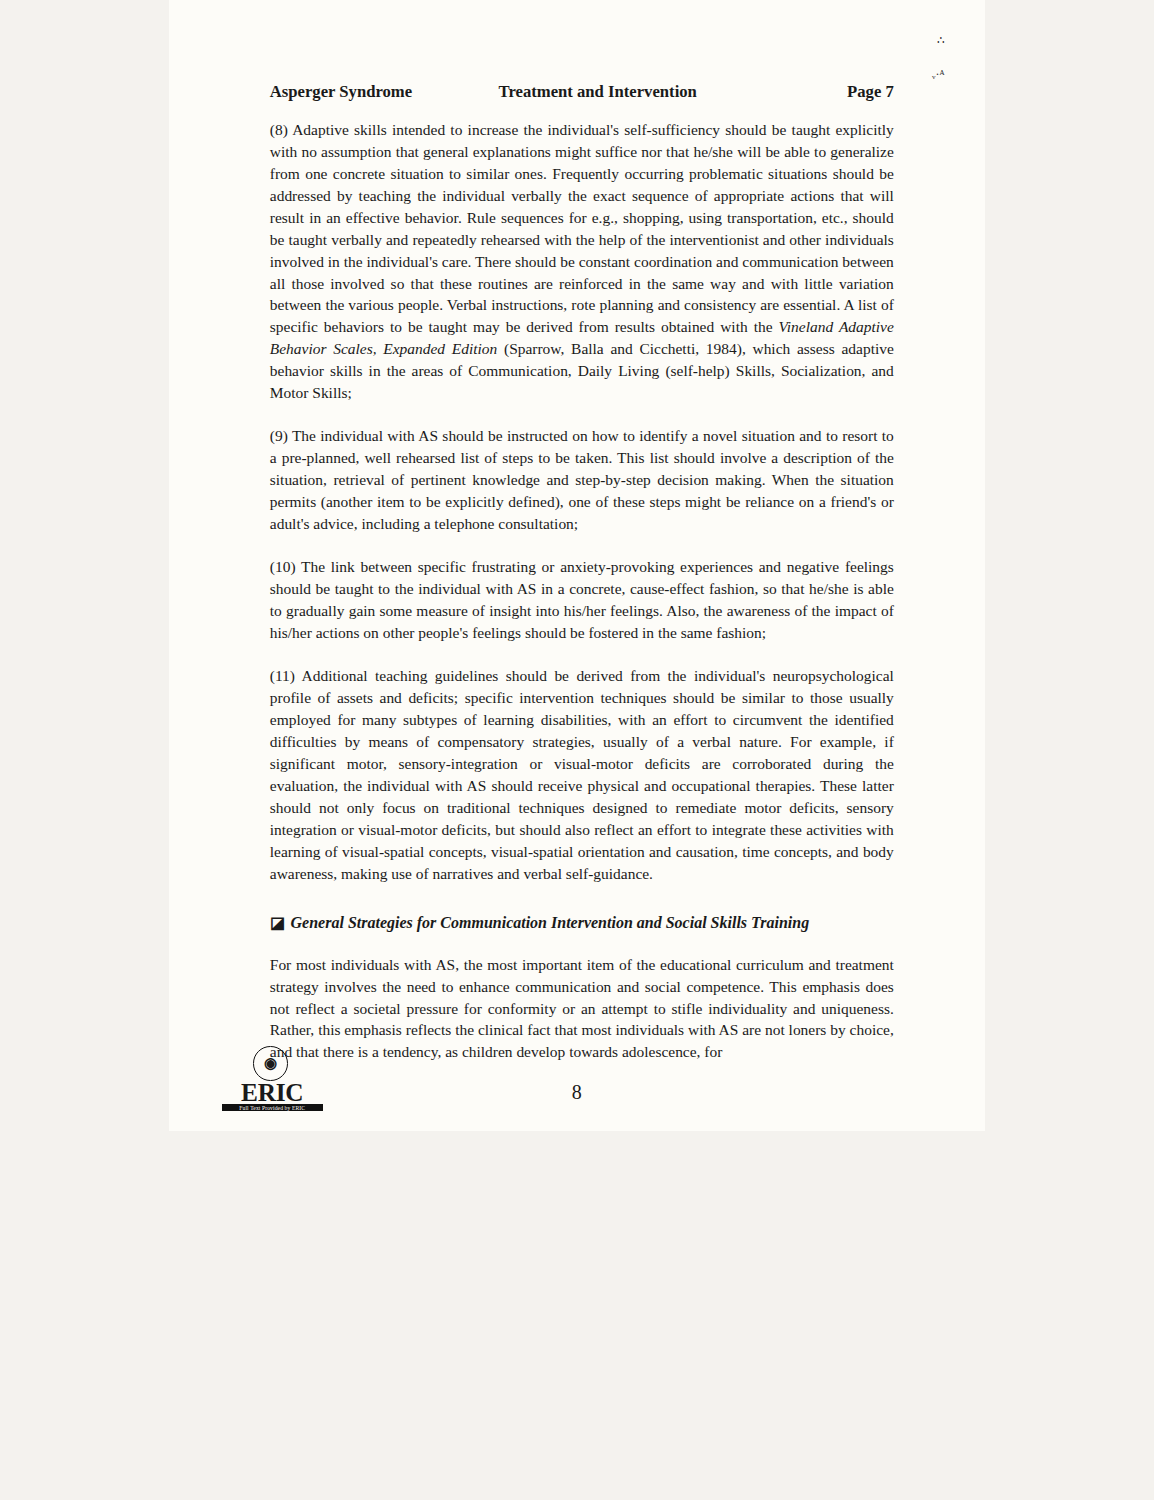∴ ᵥ·ᴬ
Asperger Syndrome Treatment and Intervention Page 7
(8) Adaptive skills intended to increase the individual's self-sufficiency should be taught explicitly with no assumption that general explanations might suffice nor that he/she will be able to generalize from one concrete situation to similar ones. Frequently occurring problematic situations should be addressed by teaching the individual verbally the exact sequence of appropriate actions that will result in an effective behavior. Rule sequences for e.g., shopping, using transportation, etc., should be taught verbally and repeatedly rehearsed with the help of the interventionist and other individuals involved in the individual's care. There should be constant coordination and communication between all those involved so that these routines are reinforced in the same way and with little variation between the various people. Verbal instructions, rote planning and consistency are essential. A list of specific behaviors to be taught may be derived from results obtained with the Vineland Adaptive Behavior Scales, Expanded Edition (Sparrow, Balla and Cicchetti, 1984), which assess adaptive behavior skills in the areas of Communication, Daily Living (self-help) Skills, Socialization, and Motor Skills;
(9) The individual with AS should be instructed on how to identify a novel situation and to resort to a pre-planned, well rehearsed list of steps to be taken. This list should involve a description of the situation, retrieval of pertinent knowledge and step-by-step decision making. When the situation permits (another item to be explicitly defined), one of these steps might be reliance on a friend's or adult's advice, including a telephone consultation;
(10) The link between specific frustrating or anxiety-provoking experiences and negative feelings should be taught to the individual with AS in a concrete, cause-effect fashion, so that he/she is able to gradually gain some measure of insight into his/her feelings. Also, the awareness of the impact of his/her actions on other people's feelings should be fostered in the same fashion;
(11) Additional teaching guidelines should be derived from the individual's neuropsychological profile of assets and deficits; specific intervention techniques should be similar to those usually employed for many subtypes of learning disabilities, with an effort to circumvent the identified difficulties by means of compensatory strategies, usually of a verbal nature. For example, if significant motor, sensory-integration or visual-motor deficits are corroborated during the evaluation, the individual with AS should receive physical and occupational therapies. These latter should not only focus on traditional techniques designed to remediate motor deficits, sensory integration or visual-motor deficits, but should also reflect an effort to integrate these activities with learning of visual-spatial concepts, visual-spatial orientation and causation, time concepts, and body awareness, making use of narratives and verbal self-guidance.
◪General Strategies for Communication Intervention and Social Skills Training
For most individuals with AS, the most important item of the educational curriculum and treatment strategy involves the need to enhance communication and social competence. This emphasis does not reflect a societal pressure for conformity or an attempt to stifle individuality and uniqueness. Rather, this emphasis reflects the clinical fact that most individuals with AS are not loners by choice, and that there is a tendency, as children develop towards adolescence, for
◉
ERIC
Full Text Provided by ERIC
8